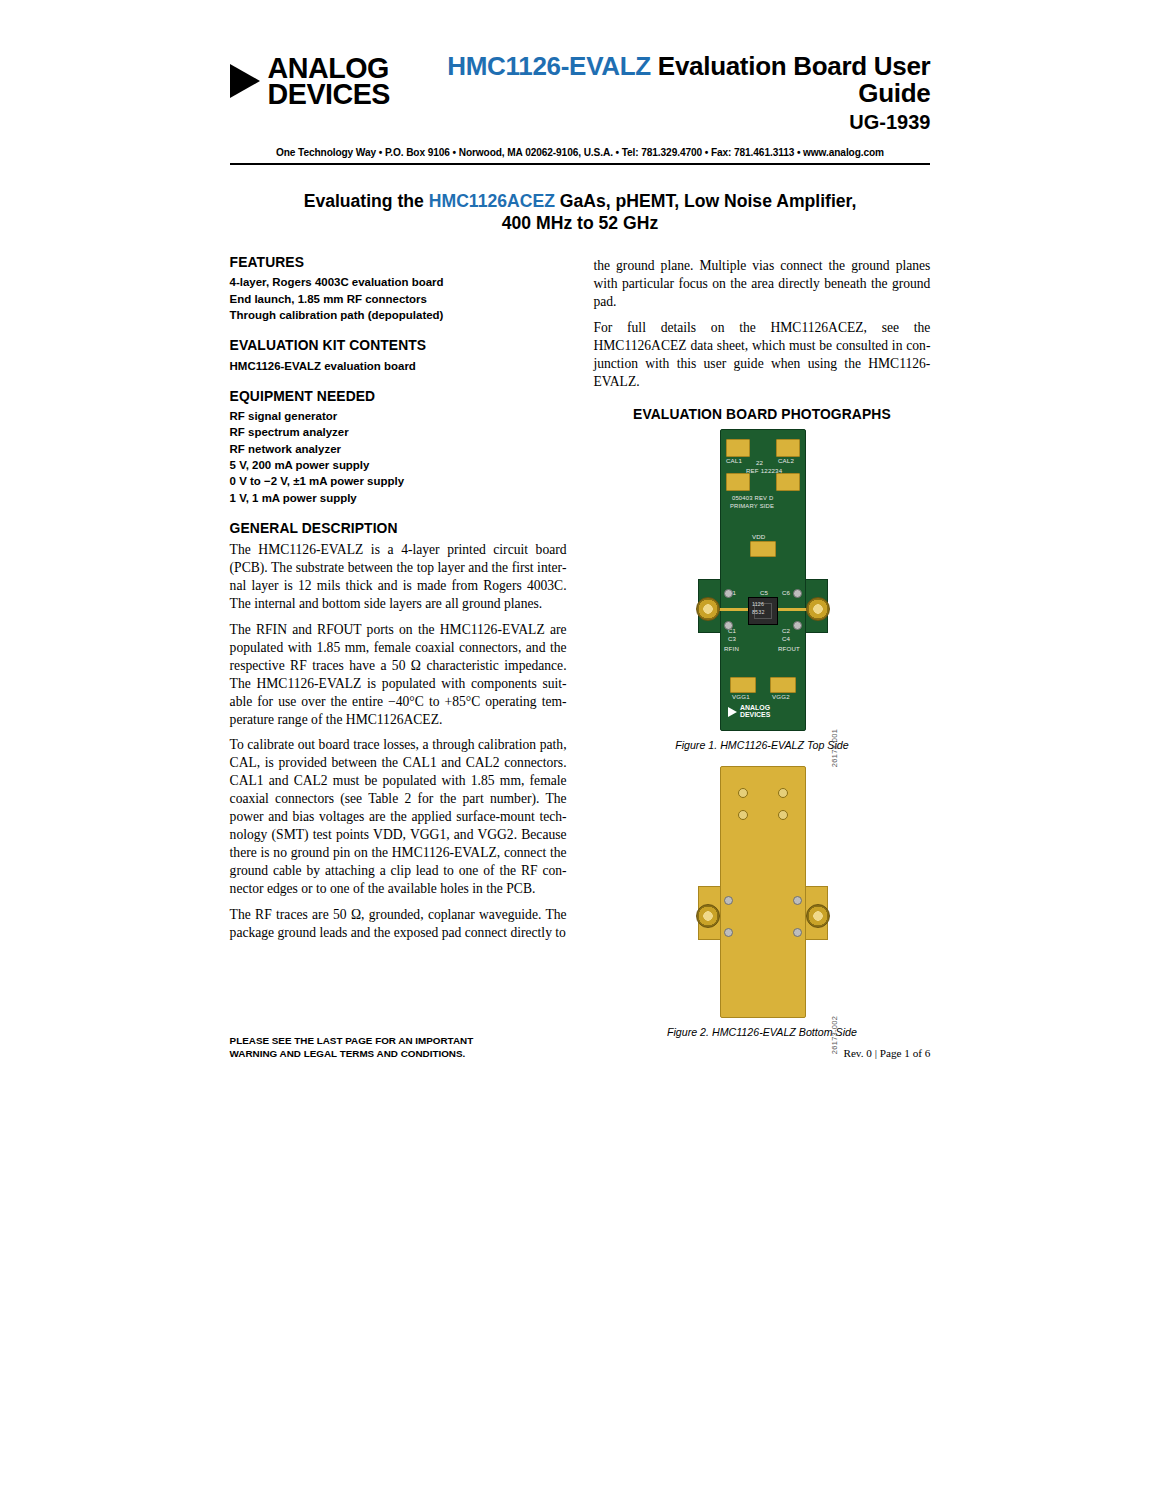ANALOG DEVICES
HMC1126-EVALZ Evaluation Board User Guide
UG-1939
One Technology Way • P.O. Box 9106 • Norwood, MA 02062-9106, U.S.A. • Tel: 781.329.4700 • Fax: 781.461.3113 • www.analog.com
Evaluating the HMC1126ACEZ GaAs, pHEMT, Low Noise Amplifier,
400 MHz to 52 GHz
FEATURES
4-layer, Rogers 4003C evaluation board
End launch, 1.85 mm RF connectors
Through calibration path (depopulated)
EVALUATION KIT CONTENTS
HMC1126-EVALZ evaluation board
EQUIPMENT NEEDED
RF signal generator
RF spectrum analyzer
RF network analyzer
5 V, 200 mA power supply
0 V to −2 V, ±1 mA power supply
1 V, 1 mA power supply
GENERAL DESCRIPTION
The HMC1126-EVALZ is a 4-layer printed circuit board (PCB). The substrate between the top layer and the first internal layer is 12 mils thick and is made from Rogers 4003C. The internal and bottom side layers are all ground planes.
The RFIN and RFOUT ports on the HMC1126-EVALZ are populated with 1.85 mm, female coaxial connectors, and the respective RF traces have a 50 Ω characteristic impedance. The HMC1126-EVALZ is populated with components suitable for use over the entire −40°C to +85°C operating temperature range of the HMC1126ACEZ.
To calibrate out board trace losses, a through calibration path, CAL, is provided between the CAL1 and CAL2 connectors. CAL1 and CAL2 must be populated with 1.85 mm, female coaxial connectors (see Table 2 for the part number). The power and bias voltages are the applied surface-mount technology (SMT) test points VDD, VGG1, and VGG2. Because there is no ground pin on the HMC1126-EVALZ, connect the ground cable by attaching a clip lead to one of the RF connector edges or to one of the available holes in the PCB.
The RF traces are 50 Ω, grounded, coplanar waveguide. The package ground leads and the exposed pad connect directly to
the ground plane. Multiple vias connect the ground planes with particular focus on the area directly beneath the ground pad.
For full details on the HMC1126ACEZ, see the HMC1126ACEZ data sheet, which must be consulted in conjunction with this user guide when using the HMC1126-EVALZ.
EVALUATION BOARD PHOTOGRAPHS
CAL1
CAL2
22
REF 122234
050403 REV D
PRIMARY SIDE
VDD
1126
8532
U1
C5
C6
C1
C2
C3
C4
RFIN
RFOUT
VGG1
VGG2
ANALOG
DEVICES
26173-001
Figure 1. HMC1126-EVALZ Top Side
26173-002
Figure 2. HMC1126-EVALZ Bottom Side
PLEASE SEE THE LAST PAGE FOR AN IMPORTANT
WARNING AND LEGAL TERMS AND CONDITIONS.
Rev. 0 | Page 1 of 6